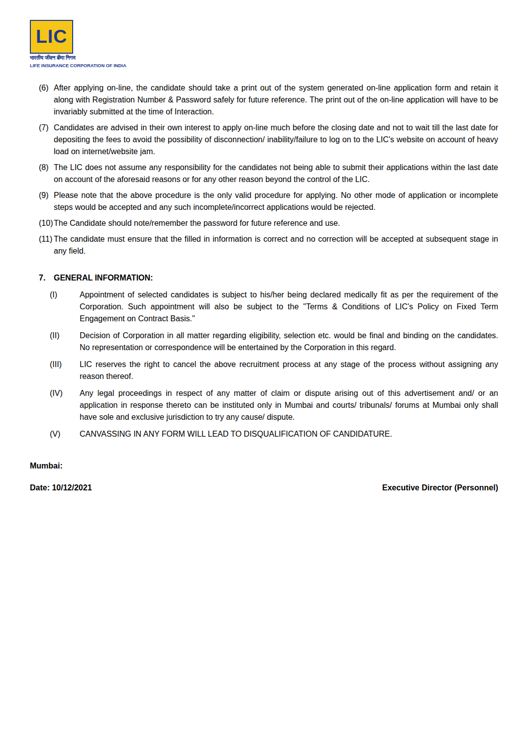LIC
भारतीय जीवन बीमा निगम
LIFE INSURANCE CORPORATION OF INDIA
(6) After applying on-line, the candidate should take a print out of the system generated on-line application form and retain it along with Registration Number & Password safely for future reference. The print out of the on-line application will have to be invariably submitted at the time of Interaction.
(7) Candidates are advised in their own interest to apply on-line much before the closing date and not to wait till the last date for depositing the fees to avoid the possibility of disconnection/ inability/failure to log on to the LIC's website on account of heavy load on internet/website jam.
(8) The LIC does not assume any responsibility for the candidates not being able to submit their applications within the last date on account of the aforesaid reasons or for any other reason beyond the control of the LIC.
(9) Please note that the above procedure is the only valid procedure for applying. No other mode of application or incomplete steps would be accepted and any such incomplete/incorrect applications would be rejected.
(10) The Candidate should note/remember the password for future reference and use.
(11) The candidate must ensure that the filled in information is correct and no correction will be accepted at subsequent stage in any field.
7. GENERAL INFORMATION:
(I) Appointment of selected candidates is subject to his/her being declared medically fit as per the requirement of the Corporation. Such appointment will also be subject to the "Terms & Conditions of LIC's Policy on Fixed Term Engagement on Contract Basis."
(II) Decision of Corporation in all matter regarding eligibility, selection etc. would be final and binding on the candidates. No representation or correspondence will be entertained by the Corporation in this regard.
(III) LIC reserves the right to cancel the above recruitment process at any stage of the process without assigning any reason thereof.
(IV) Any legal proceedings in respect of any matter of claim or dispute arising out of this advertisement and/ or an application in response thereto can be instituted only in Mumbai and courts/ tribunals/ forums at Mumbai only shall have sole and exclusive jurisdiction to try any cause/ dispute.
(V) Canvassing in any form will lead to disqualification of candidature.
Mumbai:
Date: 10/12/2021 Executive Director (Personnel)